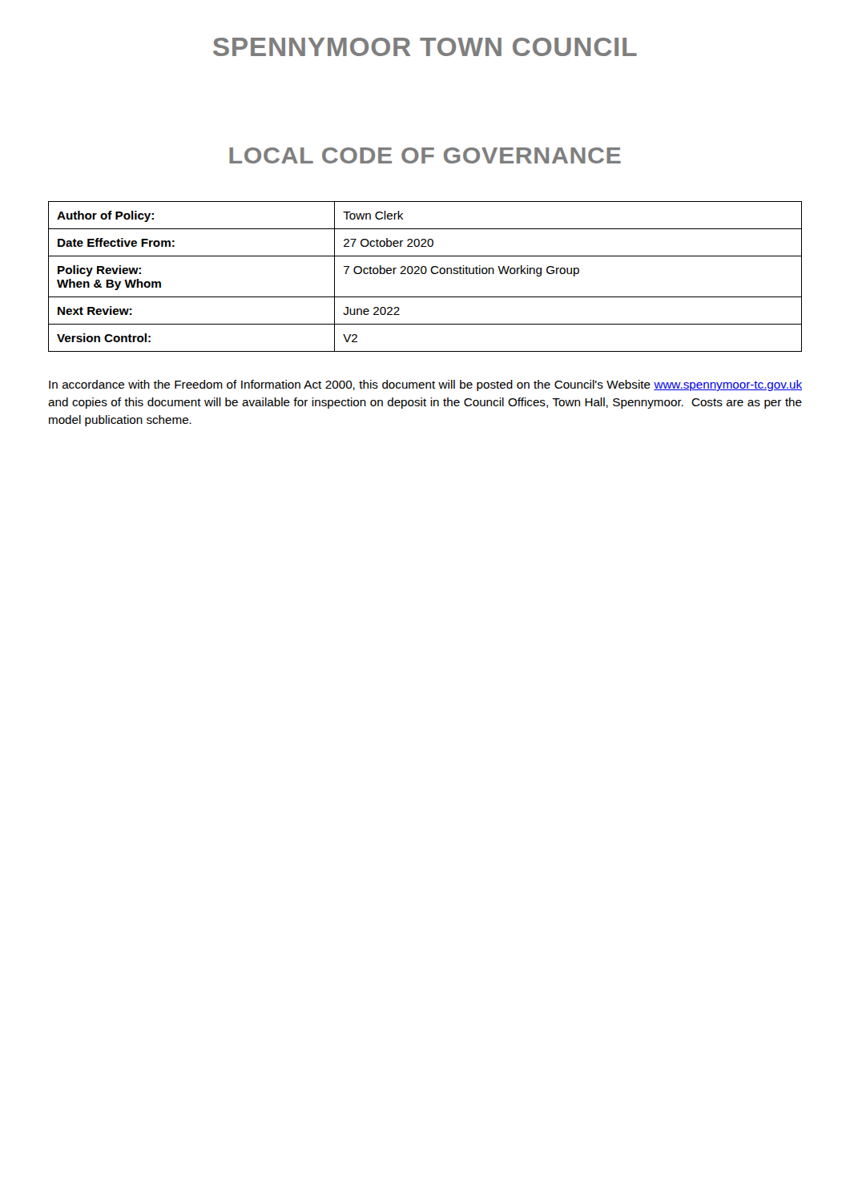SPENNYMOOR TOWN COUNCIL
LOCAL CODE OF GOVERNANCE
| Author of Policy: | Town Clerk |
| Date Effective From: | 27 October 2020 |
| Policy Review: When & By Whom | 7 October 2020 Constitution Working Group |
| Next Review: | June 2022 |
| Version Control: | V2 |
In accordance with the Freedom of Information Act 2000, this document will be posted on the Council's Website www.spennymoor-tc.gov.uk and copies of this document will be available for inspection on deposit in the Council Offices, Town Hall, Spennymoor. Costs are as per the model publication scheme.